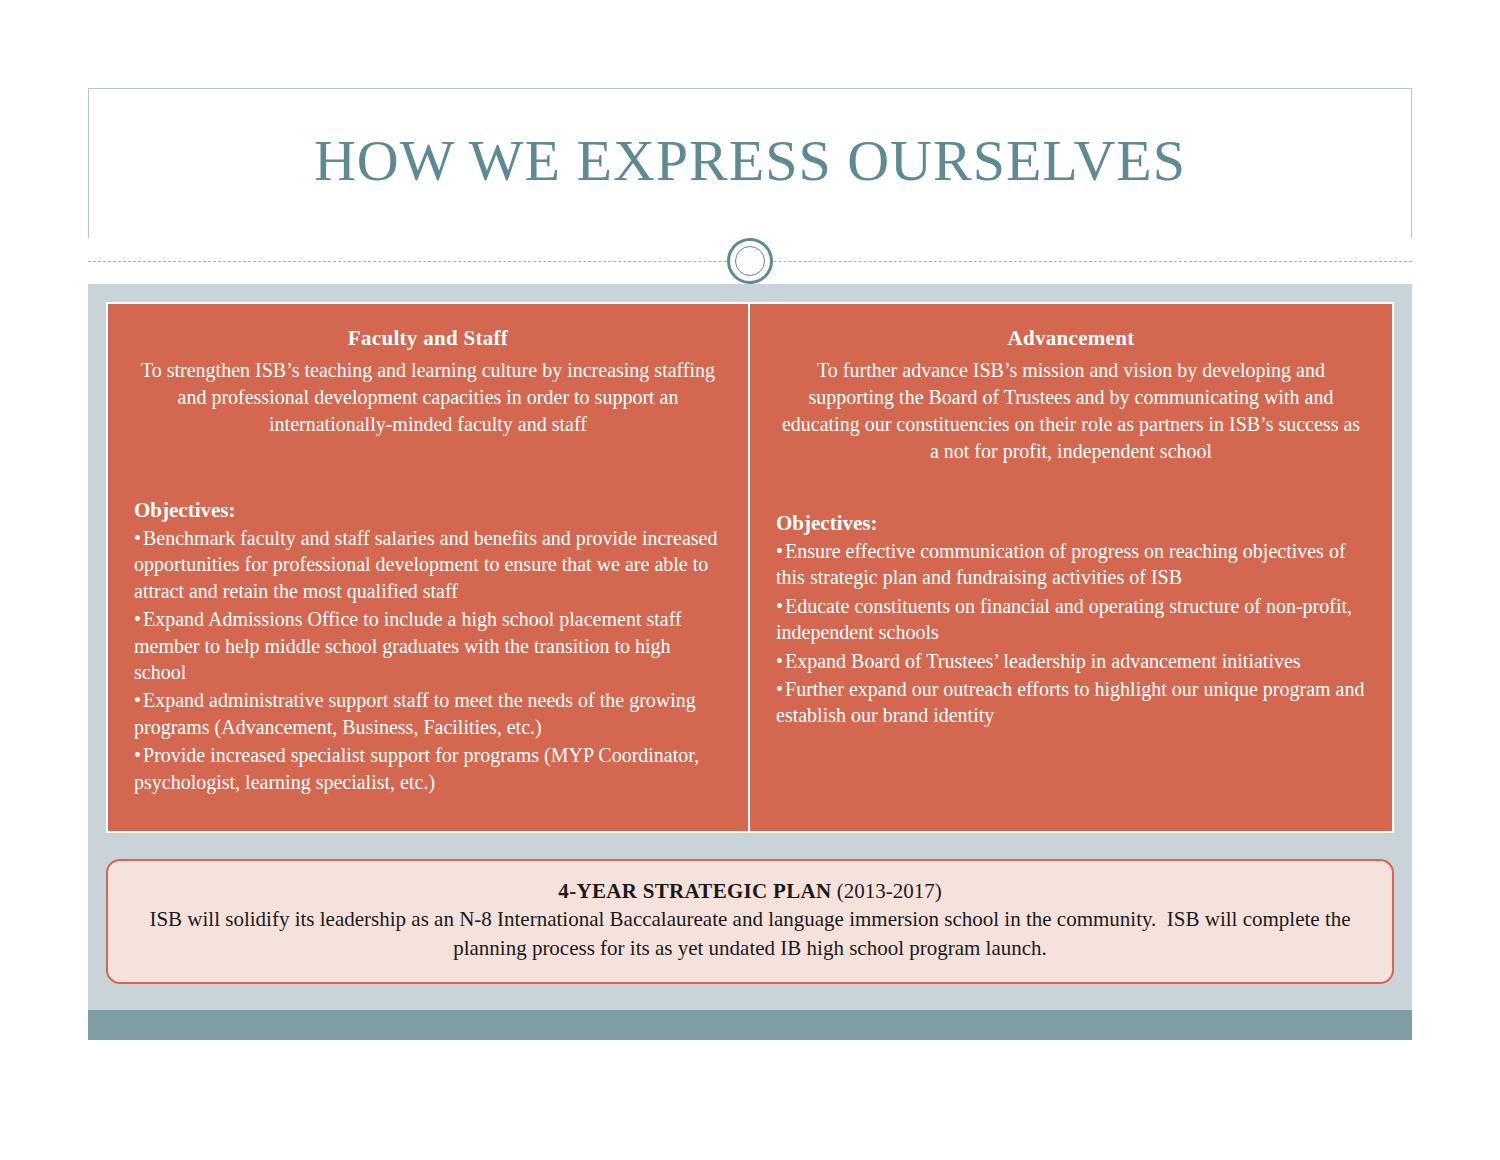How We Express Ourselves
Faculty and Staff
To strengthen ISB’s teaching and learning culture by increasing staffing and professional development capacities in order to support an internationally-minded faculty and staff
Objectives:
Benchmark faculty and staff salaries and benefits and provide increased opportunities for professional development to ensure that we are able to attract and retain the most qualified staff
Expand Admissions Office to include a high school placement staff member to help middle school graduates with the transition to high school
Expand administrative support staff to meet the needs of the growing programs (Advancement, Business, Facilities, etc.)
Provide increased specialist support for programs (MYP Coordinator, psychologist, learning specialist, etc.)
Advancement
To further advance ISB’s mission and vision by developing and supporting the Board of Trustees and by communicating with and educating our constituencies on their role as partners in ISB’s success as a not for profit, independent school
Objectives:
Ensure effective communication of progress on reaching objectives of this strategic plan and fundraising activities of ISB
Educate constituents on financial and operating structure of non-profit, independent schools
Expand Board of Trustees’ leadership in advancement initiatives
Further expand our outreach efforts to highlight our unique program and establish our brand identity
4-YEAR STRATEGIC PLAN (2013-2017)
ISB will solidify its leadership as an N-8 International Baccalaureate and language immersion school in the community. ISB will complete the planning process for its as yet undated IB high school program launch.